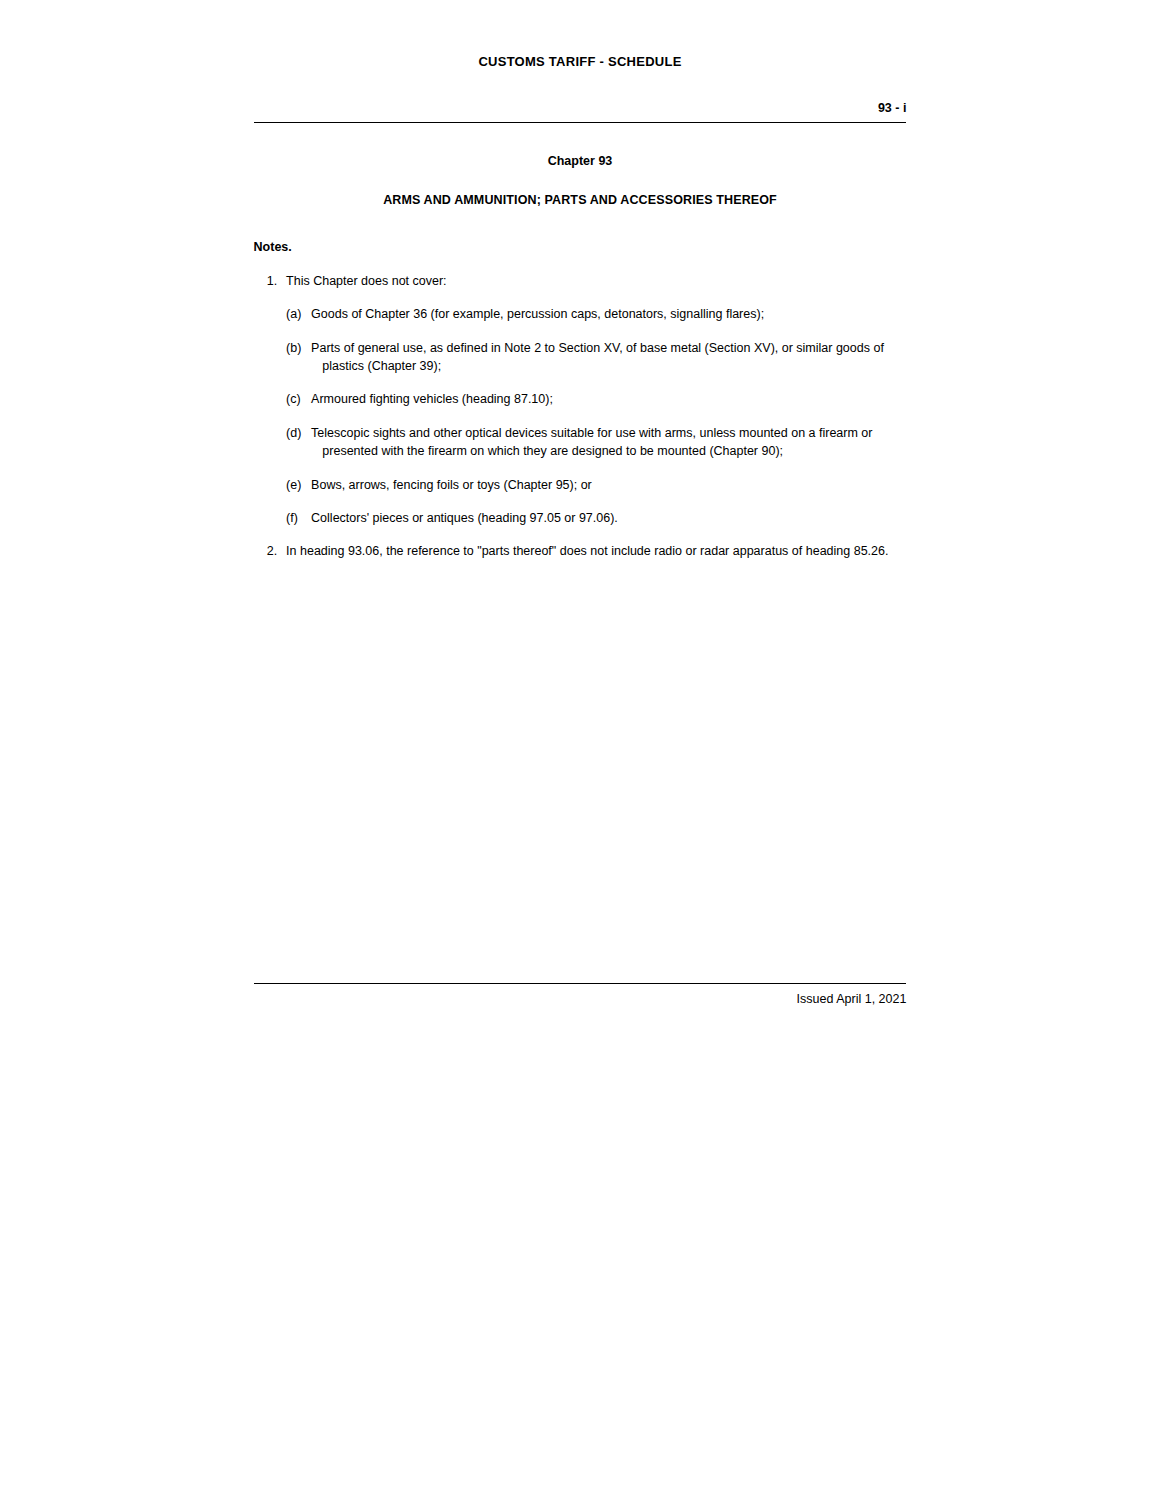CUSTOMS TARIFF - SCHEDULE
93 - i
Chapter 93
ARMS AND AMMUNITION; PARTS AND ACCESSORIES THEREOF
Notes.
1. This Chapter does not cover:
(a) Goods of Chapter 36 (for example, percussion caps, detonators, signalling flares);
(b) Parts of general use, as defined in Note 2 to Section XV, of base metal (Section XV), or similar goods of plastics (Chapter 39);
(c) Armoured fighting vehicles (heading 87.10);
(d) Telescopic sights and other optical devices suitable for use with arms, unless mounted on a firearm or presented with the firearm on which they are designed to be mounted (Chapter 90);
(e) Bows, arrows, fencing foils or toys (Chapter 95); or
(f) Collectors' pieces or antiques (heading 97.05 or 97.06).
2. In heading 93.06, the reference to "parts thereof" does not include radio or radar apparatus of heading 85.26.
Issued April 1, 2021